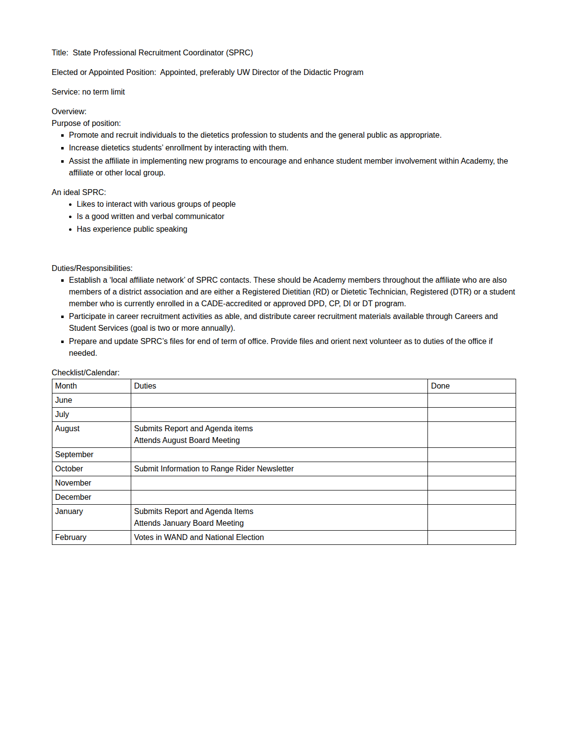Title: State Professional Recruitment Coordinator (SPRC)
Elected or Appointed Position: Appointed, preferably UW Director of the Didactic Program
Service: no term limit
Overview:
Purpose of position:
Promote and recruit individuals to the dietetics profession to students and the general public as appropriate.
Increase dietetics students’ enrollment by interacting with them.
Assist the affiliate in implementing new programs to encourage and enhance student member involvement within Academy, the affiliate or other local group.
An ideal SPRC:
Likes to interact with various groups of people
Is a good written and verbal communicator
Has experience public speaking
Duties/Responsibilities:
Establish a ‘local affiliate network’ of SPRC contacts. These should be Academy members throughout the affiliate who are also members of a district association and are either a Registered Dietitian (RD) or Dietetic Technician, Registered (DTR) or a student member who is currently enrolled in a CADE-accredited or approved DPD, CP, DI or DT program.
Participate in career recruitment activities as able, and distribute career recruitment materials available through Careers and Student Services (goal is two or more annually).
Prepare and update SPRC’s files for end of term of office. Provide files and orient next volunteer as to duties of the office if needed.
Checklist/Calendar:
| Month | Duties | Done |
| June | | |
| July | | |
| August | Submits Report and Agenda items Attends August Board Meeting | |
| September | | |
| October | Submit Information to Range Rider Newsletter | |
| November | | |
| December | | |
| January | Submits Report and Agenda Items Attends January Board Meeting | |
| February | Votes in WAND and National Election | |